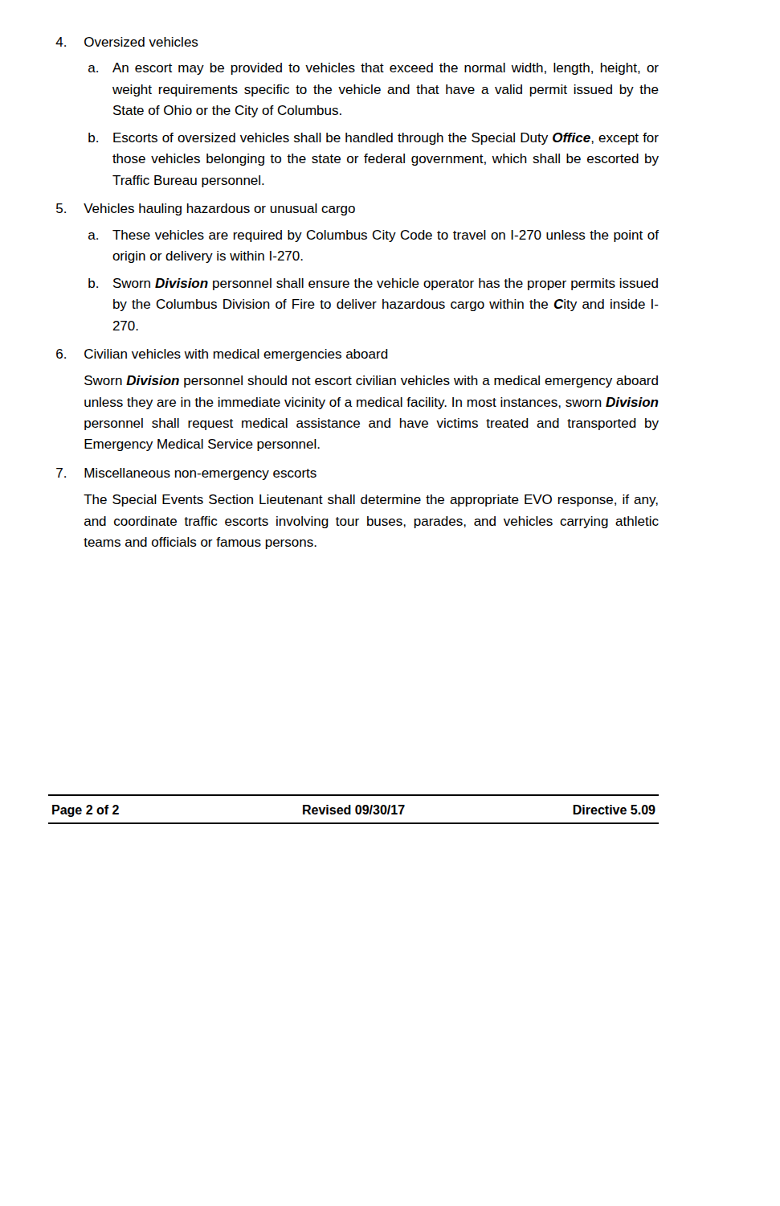4. Oversized vehicles
a. An escort may be provided to vehicles that exceed the normal width, length, height, or weight requirements specific to the vehicle and that have a valid permit issued by the State of Ohio or the City of Columbus.
b. Escorts of oversized vehicles shall be handled through the Special Duty Office, except for those vehicles belonging to the state or federal government, which shall be escorted by Traffic Bureau personnel.
5. Vehicles hauling hazardous or unusual cargo
a. These vehicles are required by Columbus City Code to travel on I-270 unless the point of origin or delivery is within I-270.
b. Sworn Division personnel shall ensure the vehicle operator has the proper permits issued by the Columbus Division of Fire to deliver hazardous cargo within the City and inside I-270.
6. Civilian vehicles with medical emergencies aboard
Sworn Division personnel should not escort civilian vehicles with a medical emergency aboard unless they are in the immediate vicinity of a medical facility. In most instances, sworn Division personnel shall request medical assistance and have victims treated and transported by Emergency Medical Service personnel.
7. Miscellaneous non-emergency escorts
The Special Events Section Lieutenant shall determine the appropriate EVO response, if any, and coordinate traffic escorts involving tour buses, parades, and vehicles carrying athletic teams and officials or famous persons.
| Page 2 of 2 | Revised 09/30/17 | Directive 5.09 |